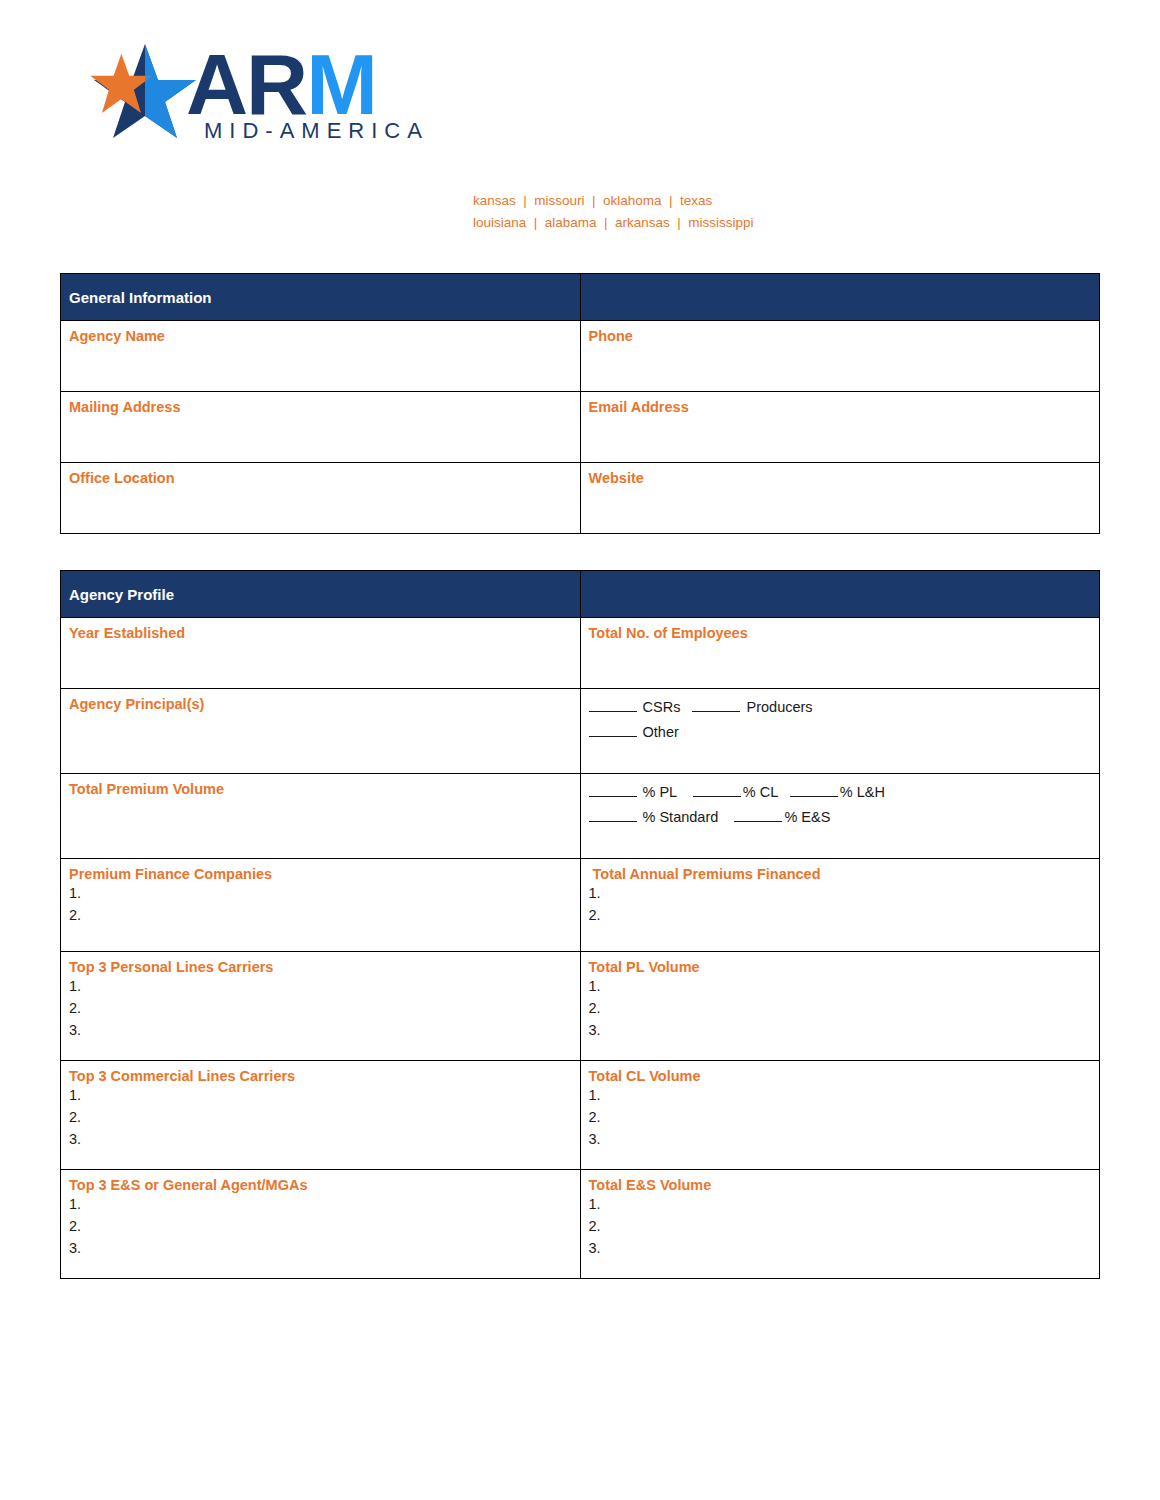ARM
MID-AMERICA
kansas | missouri | oklahoma | texas
louisiana | alabama | arkansas | mississippi
| General Information | |
| Agency Name | Phone |
| Mailing Address | Email Address |
| Office Location | Website |
| Agency Profile | |
| Year Established | Total No. of Employees |
| Agency Principal(s) | CSRs Producers Other |
| Total Premium Volume | % PL % CL % L&H % Standard % E&S |
| Premium Finance Companies 1. 2. | Total Annual Premiums Financed 1. 2. |
| Top 3 Personal Lines Carriers 1. 2. 3. | Total PL Volume 1. 2. 3. |
| Top 3 Commercial Lines Carriers 1. 2. 3. | Total CL Volume 1. 2. 3. |
| Top 3 E&S or General Agent/MGAs 1. 2. 3. | Total E&S Volume 1. 2. 3. |